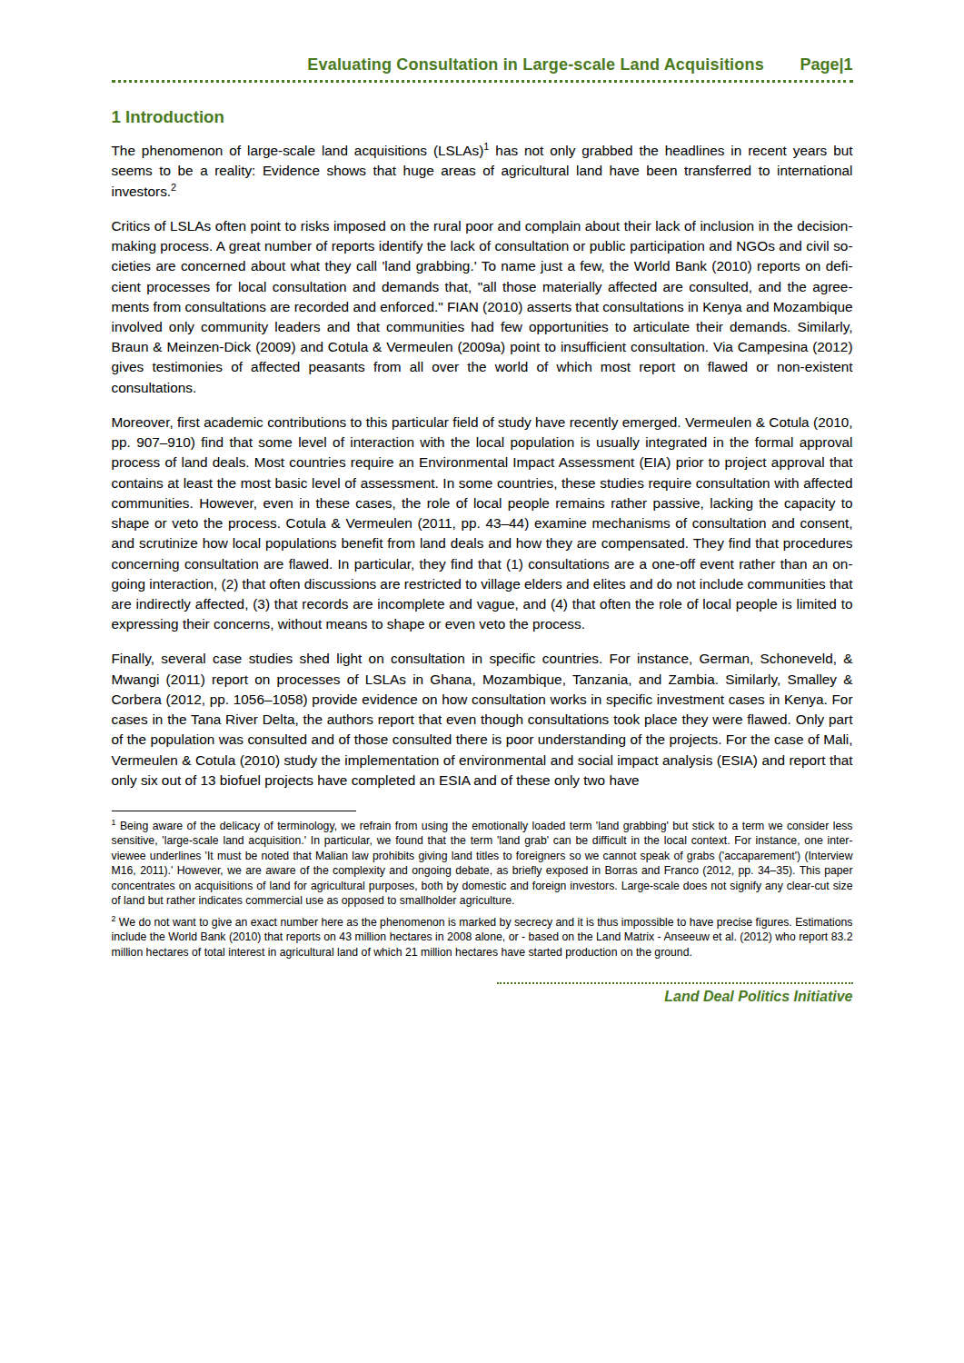Evaluating Consultation in Large-scale Land Acquisitions Page|1
1 Introduction
The phenomenon of large-scale land acquisitions (LSLAs)1 has not only grabbed the headlines in recent years but seems to be a reality: Evidence shows that huge areas of agricultural land have been transferred to international investors.2
Critics of LSLAs often point to risks imposed on the rural poor and complain about their lack of inclusion in the decision-making process. A great number of reports identify the lack of consultation or public participation and NGOs and civil societies are concerned about what they call 'land grabbing.' To name just a few, the World Bank (2010) reports on deficient processes for local consultation and demands that, "all those materially affected are consulted, and the agreements from consultations are recorded and enforced." FIAN (2010) asserts that consultations in Kenya and Mozambique involved only community leaders and that communities had few opportunities to articulate their demands. Similarly, Braun & Meinzen-Dick (2009) and Cotula & Vermeulen (2009a) point to insufficient consultation. Via Campesina (2012) gives testimonies of affected peasants from all over the world of which most report on flawed or non-existent consultations.
Moreover, first academic contributions to this particular field of study have recently emerged. Vermeulen & Cotula (2010, pp. 907–910) find that some level of interaction with the local population is usually integrated in the formal approval process of land deals. Most countries require an Environmental Impact Assessment (EIA) prior to project approval that contains at least the most basic level of assessment. In some countries, these studies require consultation with affected communities. However, even in these cases, the role of local people remains rather passive, lacking the capacity to shape or veto the process. Cotula & Vermeulen (2011, pp. 43–44) examine mechanisms of consultation and consent, and scrutinize how local populations benefit from land deals and how they are compensated. They find that procedures concerning consultation are flawed. In particular, they find that (1) consultations are a one-off event rather than an on-going interaction, (2) that often discussions are restricted to village elders and elites and do not include communities that are indirectly affected, (3) that records are incomplete and vague, and (4) that often the role of local people is limited to expressing their concerns, without means to shape or even veto the process.
Finally, several case studies shed light on consultation in specific countries. For instance, German, Schoneveld, & Mwangi (2011) report on processes of LSLAs in Ghana, Mozambique, Tanzania, and Zambia. Similarly, Smalley & Corbera (2012, pp. 1056–1058) provide evidence on how consultation works in specific investment cases in Kenya. For cases in the Tana River Delta, the authors report that even though consultations took place they were flawed. Only part of the population was consulted and of those consulted there is poor understanding of the projects. For the case of Mali, Vermeulen & Cotula (2010) study the implementation of environmental and social impact analysis (ESIA) and report that only six out of 13 biofuel projects have completed an ESIA and of these only two have
1 Being aware of the delicacy of terminology, we refrain from using the emotionally loaded term 'land grabbing' but stick to a term we consider less sensitive, 'large-scale land acquisition.' In particular, we found that the term 'land grab' can be difficult in the local context. For instance, one interviewee underlines 'It must be noted that Malian law prohibits giving land titles to foreigners so we cannot speak of grabs ('accaparement') (Interview M16, 2011).' However, we are aware of the complexity and ongoing debate, as briefly exposed in Borras and Franco (2012, pp. 34–35). This paper concentrates on acquisitions of land for agricultural purposes, both by domestic and foreign investors. Large-scale does not signify any clear-cut size of land but rather indicates commercial use as opposed to smallholder agriculture.
2 We do not want to give an exact number here as the phenomenon is marked by secrecy and it is thus impossible to have precise figures. Estimations include the World Bank (2010) that reports on 43 million hectares in 2008 alone, or - based on the Land Matrix - Anseeuw et al. (2012) who report 83.2 million hectares of total interest in agricultural land of which 21 million hectares have started production on the ground.
Land Deal Politics Initiative